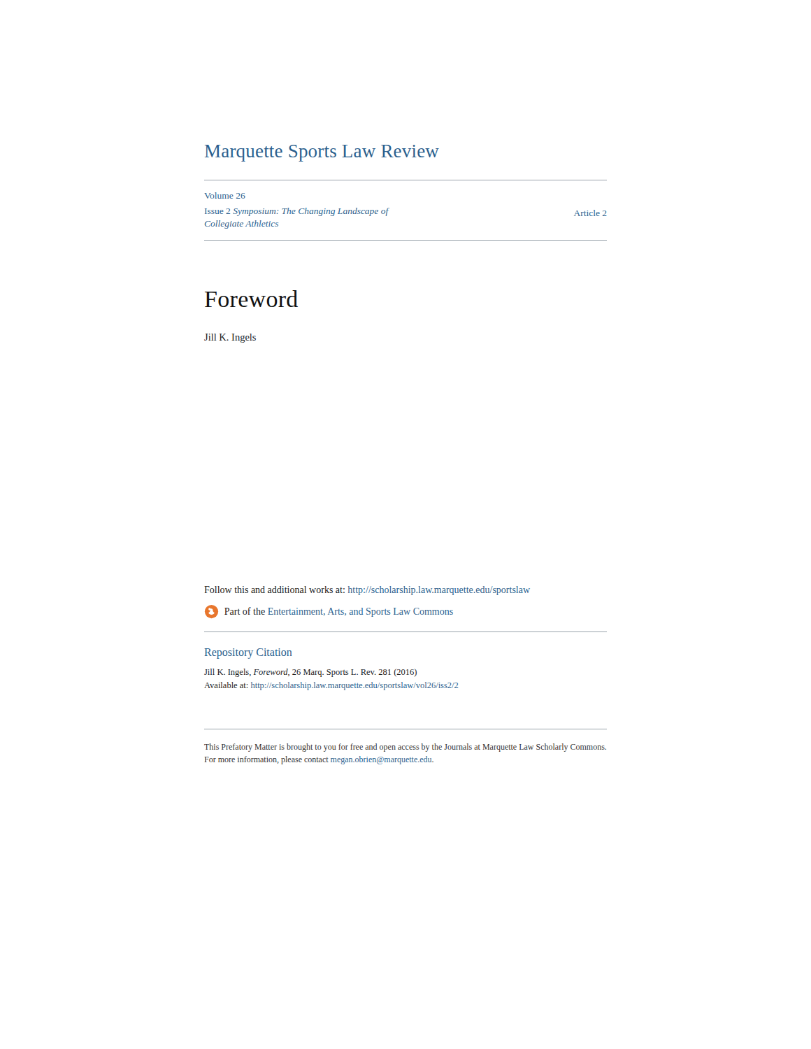Marquette Sports Law Review
Volume 26
Issue 2 Symposium: The Changing Landscape of
Collegiate Athletics
Article 2
Foreword
Jill K. Ingels
Follow this and additional works at: http://scholarship.law.marquette.edu/sportslaw
Part of the Entertainment, Arts, and Sports Law Commons
Repository Citation
Jill K. Ingels, Foreword, 26 Marq. Sports L. Rev. 281 (2016)
Available at: http://scholarship.law.marquette.edu/sportslaw/vol26/iss2/2
This Prefatory Matter is brought to you for free and open access by the Journals at Marquette Law Scholarly Commons. For more information, please contact megan.obrien@marquette.edu.